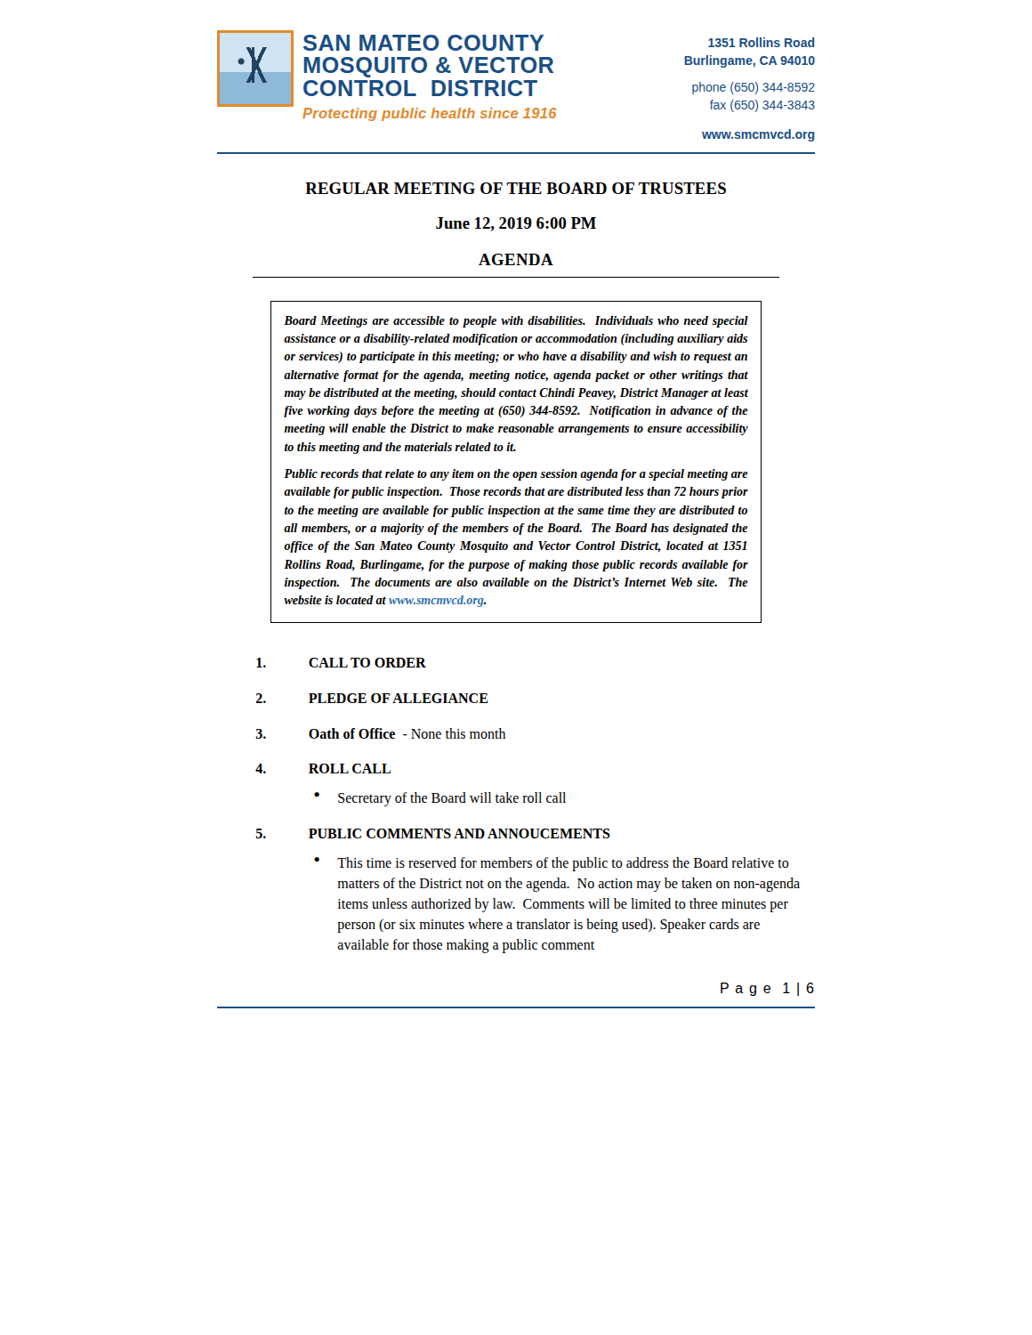San Mateo County
Mosquito & Vector
Control District
Protecting public health since 1916
1351 Rollins Road
Burlingame, CA 94010
phone (650) 344-8592
fax (650) 344-3843
www.smcmvcd.org
REGULAR MEETING OF THE BOARD OF TRUSTEES
June 12, 2019 6:00 PM
AGENDA
Board Meetings are accessible to people with disabilities. Individuals who need special assistance or a disability-related modification or accommodation (including auxiliary aids or services) to participate in this meeting; or who have a disability and wish to request an alternative format for the agenda, meeting notice, agenda packet or other writings that may be distributed at the meeting, should contact Chindi Peavey, District Manager at least five working days before the meeting at (650) 344-8592. Notification in advance of the meeting will enable the District to make reasonable arrangements to ensure accessibility to this meeting and the materials related to it.
Public records that relate to any item on the open session agenda for a special meeting are available for public inspection. Those records that are distributed less than 72 hours prior to the meeting are available for public inspection at the same time they are distributed to all members, or a majority of the members of the Board. The Board has designated the office of the San Mateo County Mosquito and Vector Control District, located at 1351 Rollins Road, Burlingame, for the purpose of making those public records available for inspection. The documents are also available on the District’s Internet Web site. The website is located at www.smcmvcd.org.
1. CALL TO ORDER
2. PLEDGE OF ALLEGIANCE
3. Oath of Office - None this month
4. ROLL CALL
Secretary of the Board will take roll call
5. PUBLIC COMMENTS AND ANNOUCEMENTS
This time is reserved for members of the public to address the Board relative to matters of the District not on the agenda. No action may be taken on non-agenda items unless authorized by law. Comments will be limited to three minutes per person (or six minutes where a translator is being used). Speaker cards are available for those making a public comment
P a g e 1 | 6